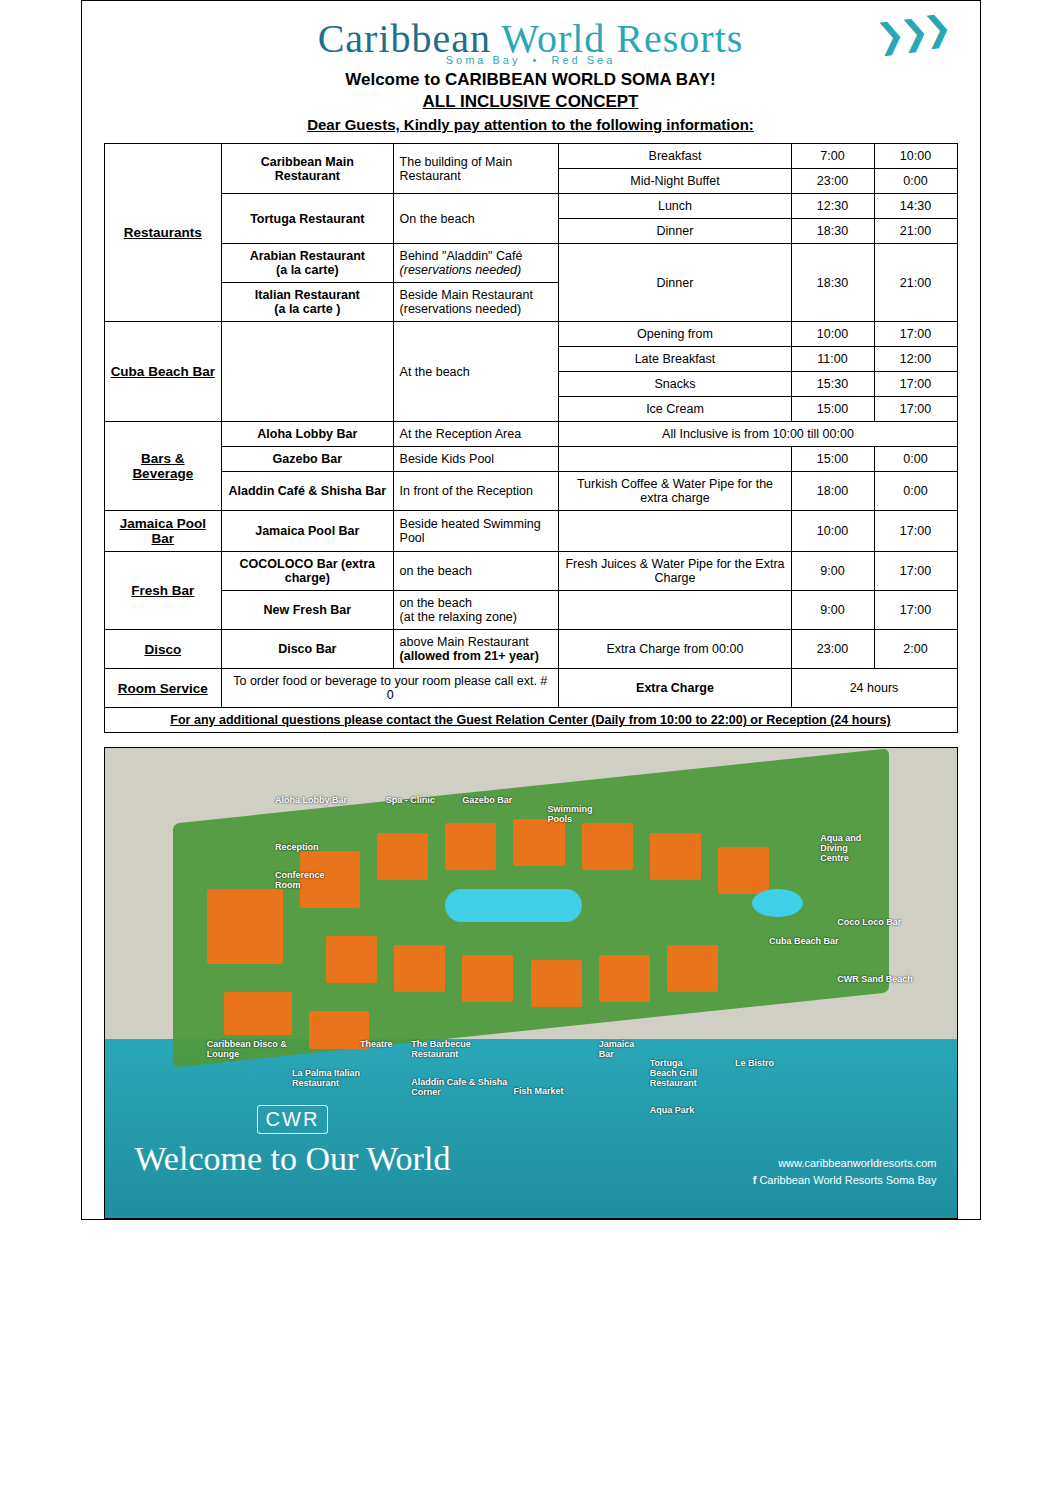Caribbean World Resorts
Soma Bay • Red Sea
❯❯❯
Welcome to CARIBBEAN WORLD SOMA BAY!
ALL INCLUSIVE CONCEPT
Dear Guests, Kindly pay attention to the following information:
| Restaurants | Caribbean Main Restaurant | The building of Main Restaurant | Breakfast | 7:00 | 10:00 |
| Mid-Night Buffet | 23:00 | 0:00 |
| Tortuga Restaurant | On the beach | Lunch | 12:30 | 14:30 |
| Dinner | 18:30 | 21:00 |
| Arabian Restaurant (a la carte) | Behind "Aladdin" Café (reservations needed) | Dinner | 18:30 | 21:00 |
| Italian Restaurant (a la carte ) | Beside Main Restaurant (reservations needed) |
| Cuba Beach Bar | | At the beach | Opening from | 10:00 | 17:00 |
| Late Breakfast | 11:00 | 12:00 |
| Snacks | 15:30 | 17:00 |
| Ice Cream | 15:00 | 17:00 |
| Bars & Beverage | Aloha Lobby Bar | At the Reception Area | All Inclusive is from 10:00 till 00:00 |
| Gazebo Bar | Beside Kids Pool | | 15:00 | 0:00 |
| Aladdin Café & Shisha Bar | In front of the Reception | Turkish Coffee & Water Pipe for the extra charge | 18:00 | 0:00 |
| Jamaica Pool Bar | Jamaica Pool Bar | Beside heated Swimming Pool | | 10:00 | 17:00 |
| Fresh Bar | COCOLOCO Bar (extra charge) | on the beach | Fresh Juices & Water Pipe for the Extra Charge | 9:00 | 17:00 |
| New Fresh Bar | on the beach (at the relaxing zone) | | 9:00 | 17:00 |
| Disco | Disco Bar | above Main Restaurant (allowed from 21+ year) | Extra Charge from 00:00 | 23:00 | 2:00 |
| Room Service | To order food or beverage to your room please call ext. # 0 | Extra Charge | 24 hours |
| For any additional questions please contact the Guest Relation Center (Daily from 10:00 to 22:00) or Reception (24 hours) |
Aloha Lobby Bar
Spa - Clinic
Gazebo Bar
Swimming
Pools
Aqua and
Diving
Centre
Reception
Conference
Room
Cuba Beach Bar
Coco Loco Bar
Caribbean Disco &
Lounge
Theatre
La Palma Italian
Restaurant
The Barbecue
Restaurant
Aladdin Cafe & Shisha
Corner
Fish Market
Jamaica
Bar
Tortuga
Beach Grill
Restaurant
Le Bistro
Aqua Park
CWR Sand Beach
CWR
Welcome to Our World
www.caribbeanworldresorts.com
Caribbean World Resorts Soma Bay